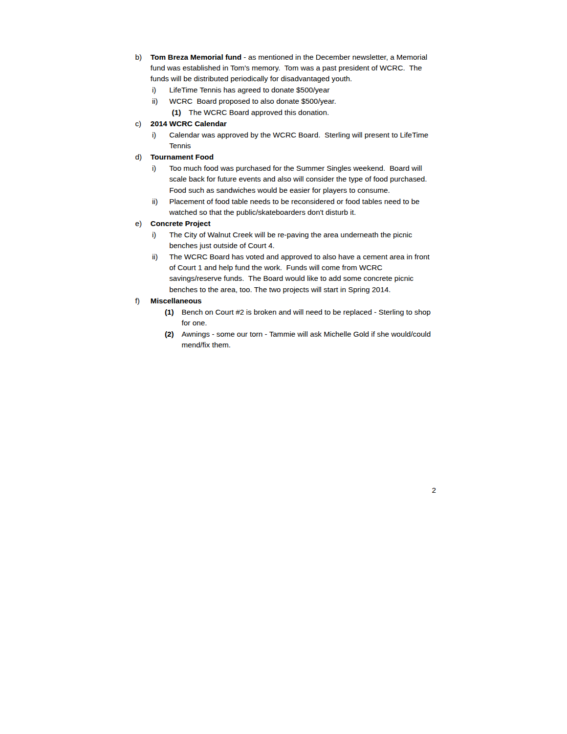b) Tom Breza Memorial fund - as mentioned in the December newsletter, a Memorial fund was established in Tom's memory. Tom was a past president of WCRC. The funds will be distributed periodically for disadvantaged youth.
i) LifeTime Tennis has agreed to donate $500/year
ii) WCRC Board proposed to also donate $500/year.
(1) The WCRC Board approved this donation.
c) 2014 WCRC Calendar
i) Calendar was approved by the WCRC Board. Sterling will present to LifeTime Tennis
d) Tournament Food
i) Too much food was purchased for the Summer Singles weekend. Board will scale back for future events and also will consider the type of food purchased. Food such as sandwiches would be easier for players to consume.
ii) Placement of food table needs to be reconsidered or food tables need to be watched so that the public/skateboarders don't disturb it.
e) Concrete Project
i) The City of Walnut Creek will be re-paving the area underneath the picnic benches just outside of Court 4.
ii) The WCRC Board has voted and approved to also have a cement area in front of Court 1 and help fund the work. Funds will come from WCRC savings/reserve funds. The Board would like to add some concrete picnic benches to the area, too. The two projects will start in Spring 2014.
f) Miscellaneous
(1) Bench on Court #2 is broken and will need to be replaced - Sterling to shop for one.
(2) Awnings - some our torn - Tammie will ask Michelle Gold if she would/could mend/fix them.
2